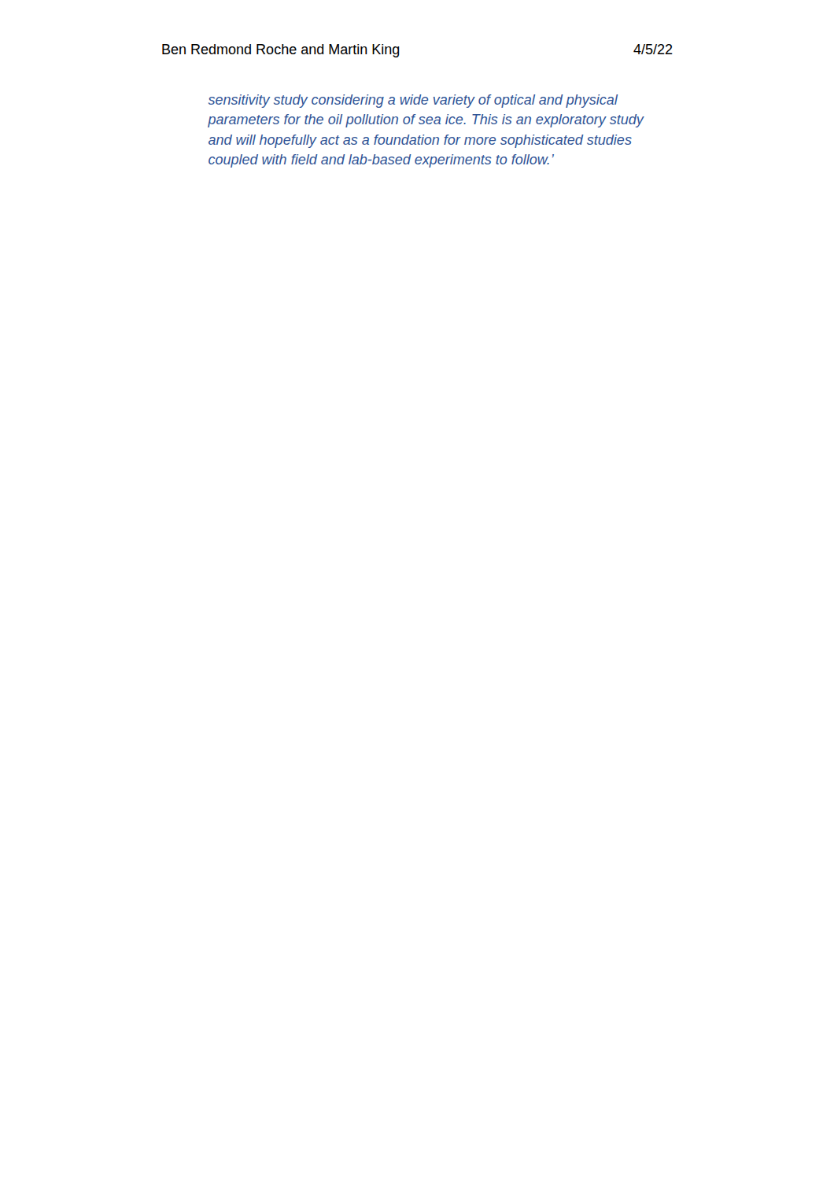Ben Redmond Roche and Martin King 4/5/22
sensitivity study considering a wide variety of optical and physical parameters for the oil pollution of sea ice. This is an exploratory study and will hopefully act as a foundation for more sophisticated studies coupled with field and lab-based experiments to follow.’